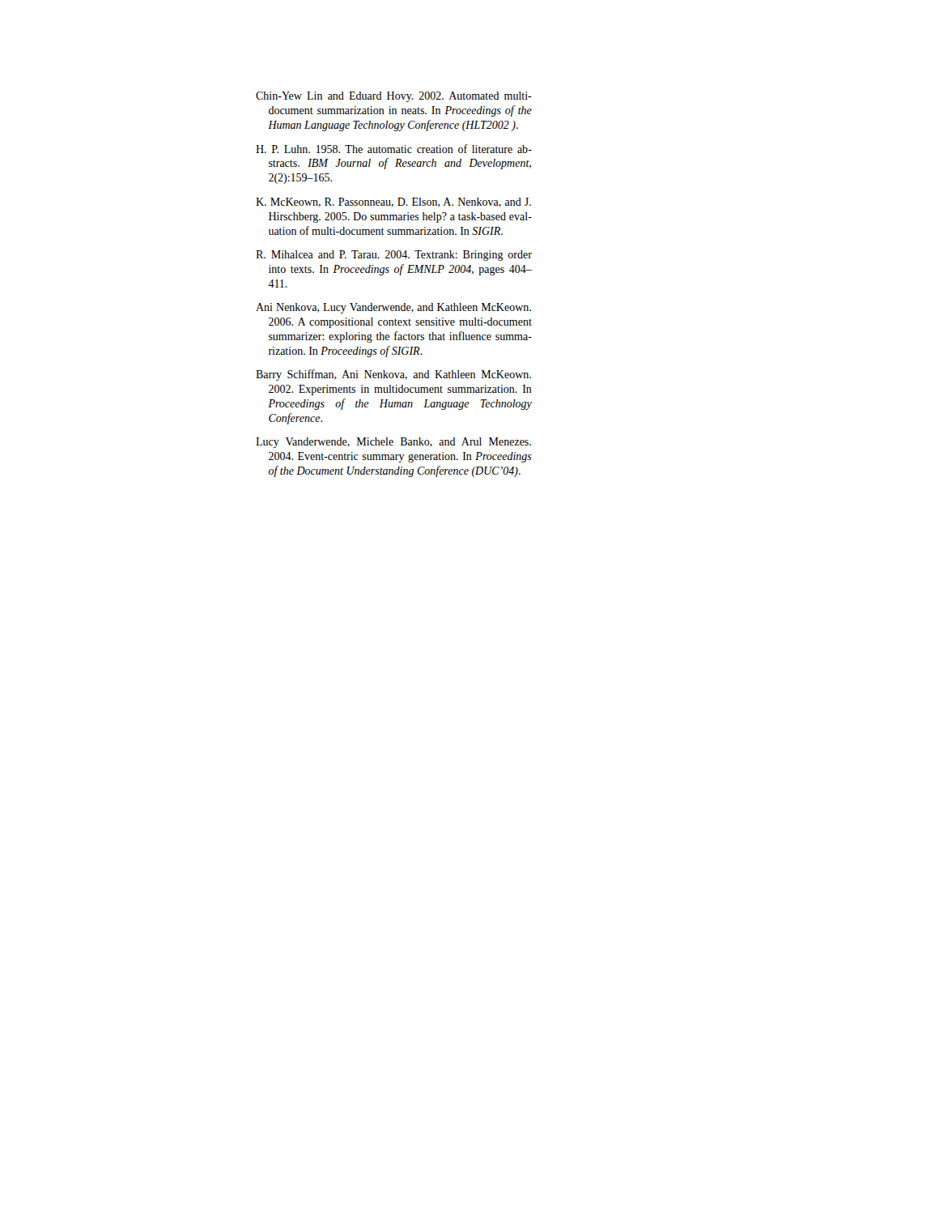Chin-Yew Lin and Eduard Hovy. 2002. Automated multi-document summarization in neats. In Proceedings of the Human Language Technology Conference (HLT2002 ).
H. P. Luhn. 1958. The automatic creation of literature abstracts. IBM Journal of Research and Development, 2(2):159–165.
K. McKeown, R. Passonneau, D. Elson, A. Nenkova, and J. Hirschberg. 2005. Do summaries help? a task-based evaluation of multi-document summarization. In SIGIR.
R. Mihalcea and P. Tarau. 2004. Textrank: Bringing order into texts. In Proceedings of EMNLP 2004, pages 404–411.
Ani Nenkova, Lucy Vanderwende, and Kathleen McKeown. 2006. A compositional context sensitive multi-document summarizer: exploring the factors that influence summarization. In Proceedings of SIGIR.
Barry Schiffman, Ani Nenkova, and Kathleen McKeown. 2002. Experiments in multidocument summarization. In Proceedings of the Human Language Technology Conference.
Lucy Vanderwende, Michele Banko, and Arul Menezes. 2004. Event-centric summary generation. In Proceedings of the Document Understanding Conference (DUC’04).